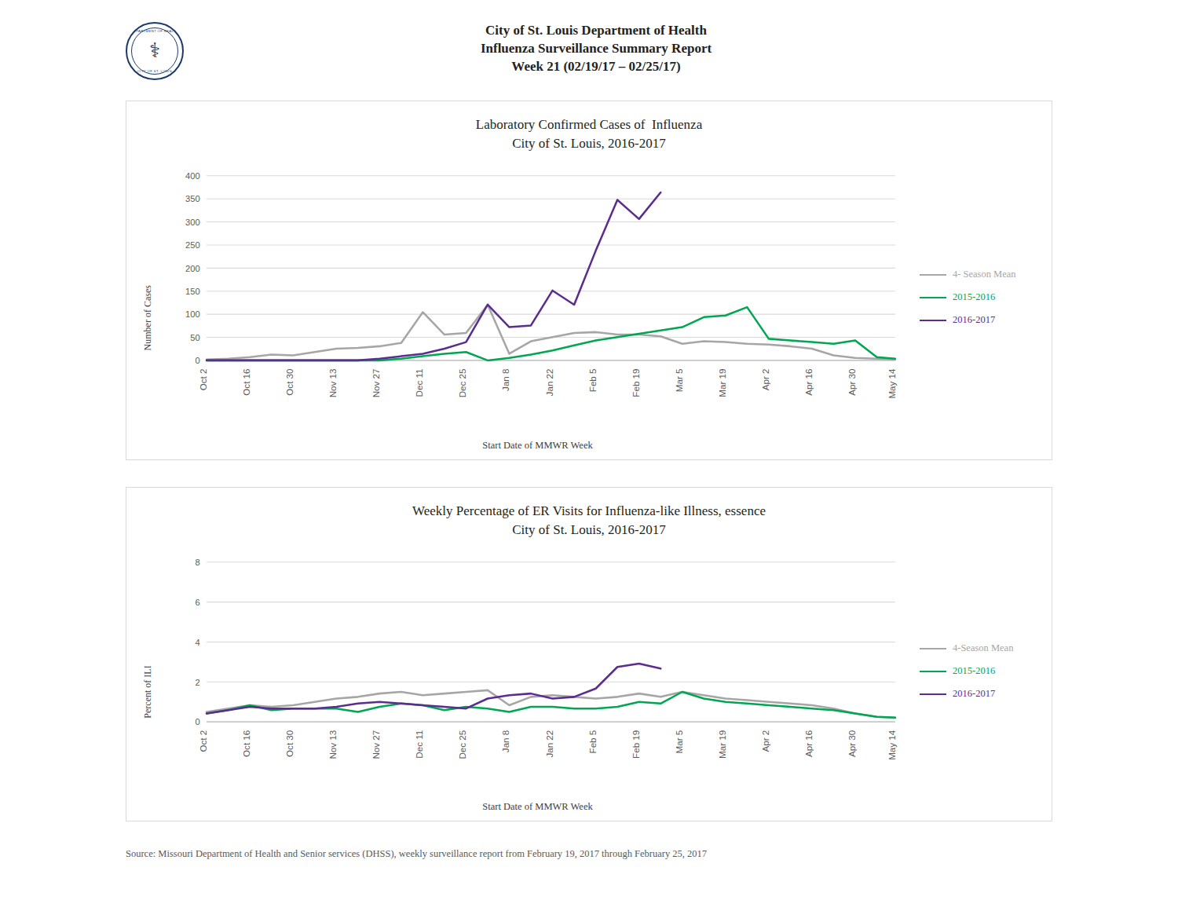Department of Health
⚕
City of St. Louis
City of St. Louis Department of Health
Influenza Surveillance Summary Report
Week 21 (02/19/17 – 02/25/17)
Laboratory Confirmed Cases of Influenza
City of St. Louis, 2016-2017
Number of Cases
0 50 100 150 200 250 300 350 400 Oct 2 Oct 16 Oct 30 Nov 13 Nov 27 Dec 11 Dec 25 Jan 8 Jan 22 Feb 5 Feb 19 Mar 5 Mar 19 Apr 2 Apr 16 Apr 30 May 14
Start Date of MMWR Week
4- Season Mean
2015-2016
2016-2017
Weekly Percentage of ER Visits for Influenza-like Illness, essence
City of St. Louis, 2016-2017
Percent of ILI
0 2 4 6 8 Oct 2 Oct 16 Oct 30 Nov 13 Nov 27 Dec 11 Dec 25 Jan 8 Jan 22 Feb 5 Feb 19 Mar 5 Mar 19 Apr 2 Apr 16 Apr 30 May 14
Start Date of MMWR Week
4-Season Mean
2015-2016
2016-2017
Source: Missouri Department of Health and Senior services (DHSS), weekly surveillance report from February 19, 2017 through February 25, 2017